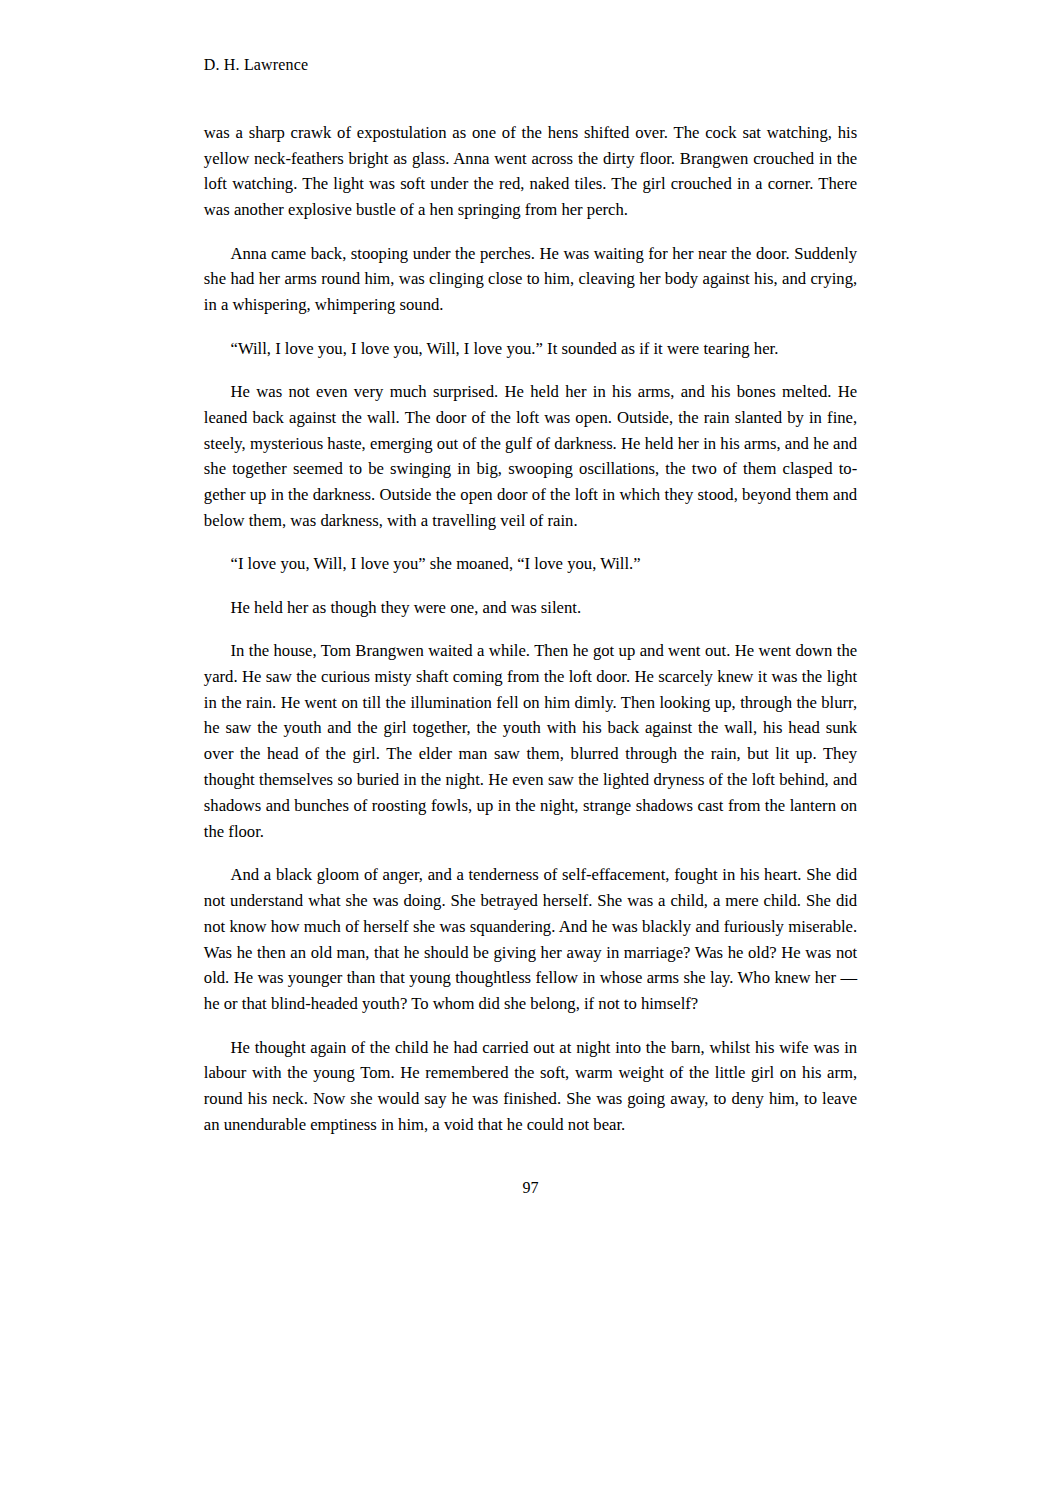D. H. Lawrence
was a sharp crawk of expostulation as one of the hens shifted over. The cock sat watching, his yellow neck-feathers bright as glass. Anna went across the dirty floor. Brangwen crouched in the loft watching. The light was soft under the red, naked tiles. The girl crouched in a corner. There was another explosive bustle of a hen springing from her perch.
Anna came back, stooping under the perches. He was waiting for her near the door. Suddenly she had her arms round him, was clinging close to him, cleaving her body against his, and crying, in a whispering, whimpering sound.
“Will, I love you, I love you, Will, I love you.” It sounded as if it were tearing her.
He was not even very much surprised. He held her in his arms, and his bones melted. He leaned back against the wall. The door of the loft was open. Outside, the rain slanted by in fine, steely, mysterious haste, emerging out of the gulf of darkness. He held her in his arms, and he and she together seemed to be swinging in big, swooping oscillations, the two of them clasped together up in the darkness. Outside the open door of the loft in which they stood, beyond them and below them, was darkness, with a travelling veil of rain.
“I love you, Will, I love you” she moaned, “I love you, Will.”
He held her as though they were one, and was silent.
In the house, Tom Brangwen waited a while. Then he got up and went out. He went down the yard. He saw the curious misty shaft coming from the loft door. He scarcely knew it was the light in the rain. He went on till the illumination fell on him dimly. Then looking up, through the blurr, he saw the youth and the girl together, the youth with his back against the wall, his head sunk over the head of the girl. The elder man saw them, blurred through the rain, but lit up. They thought themselves so buried in the night. He even saw the lighted dryness of the loft behind, and shadows and bunches of roosting fowls, up in the night, strange shadows cast from the lantern on the floor.
And a black gloom of anger, and a tenderness of self-effacement, fought in his heart. She did not understand what she was doing. She betrayed herself. She was a child, a mere child. She did not know how much of herself she was squandering. And he was blackly and furiously miserable. Was he then an old man, that he should be giving her away in marriage? Was he old? He was not old. He was younger than that young thoughtless fellow in whose arms she lay. Who knew her — he or that blind-headed youth? To whom did she belong, if not to himself?
He thought again of the child he had carried out at night into the barn, whilst his wife was in labour with the young Tom. He remembered the soft, warm weight of the little girl on his arm, round his neck. Now she would say he was finished. She was going away, to deny him, to leave an unendurable emptiness in him, a void that he could not bear.
97